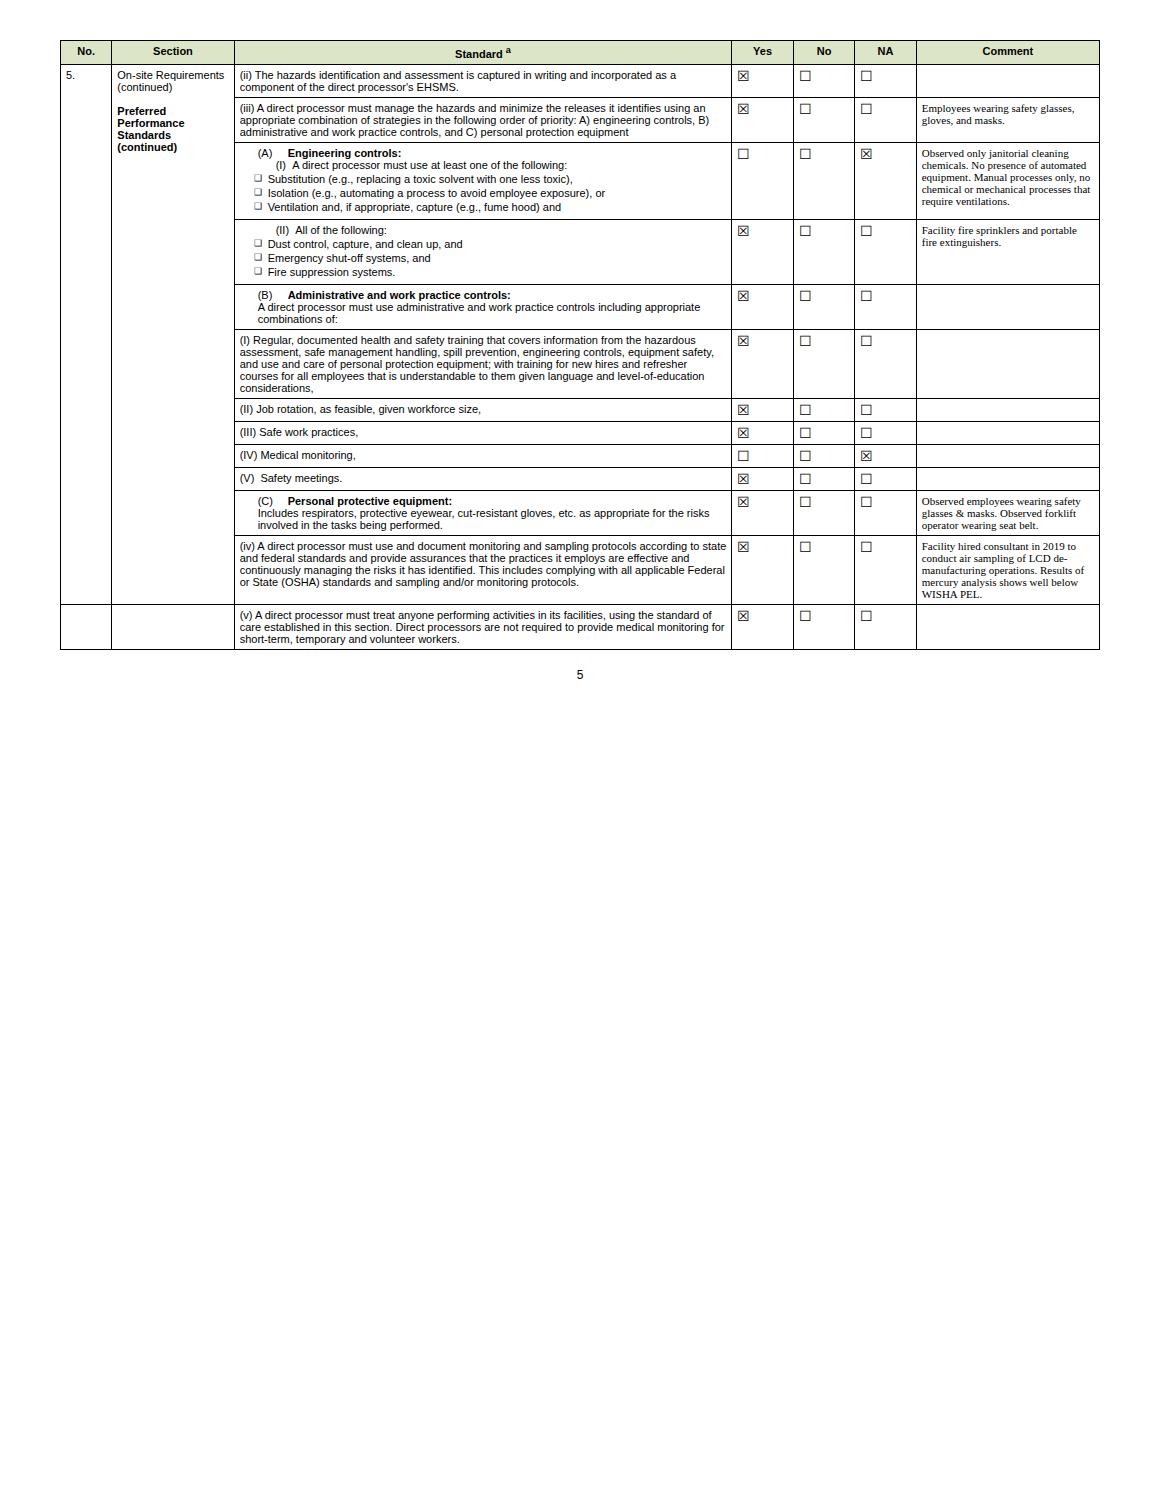| No. | Section | Standard a | Yes | No | NA | Comment |
| --- | --- | --- | --- | --- | --- | --- |
| 5. | On-site Requirements (continued) Preferred Performance Standards (continued) | (ii) The hazards identification and assessment is captured in writing and incorporated as a component of the direct processor's EHSMS. | ☒ | ☐ | ☐ | |
| (iii) A direct processor must manage the hazards and minimize the releases it identifies using an appropriate combination of strategies in the following order of priority: A) engineering controls, B) administrative and work practice controls, and C) personal protection equipment | ☒ | ☐ | ☐ | Employees wearing safety glasses, gloves, and masks. |
| (A) Engineering controls: (I) A direct processor must use at least one of the following: Substitution (e.g., replacing a toxic solvent with one less toxic), Isolation (e.g., automating a process to avoid employee exposure), or Ventilation and, if appropriate, capture (e.g., fume hood) and | ☐ | ☐ | ☒ | Observed only janitorial cleaning chemicals. No presence of automated equipment. Manual processes only, no chemical or mechanical processes that require ventilations. |
| (II) All of the following: Dust control, capture, and clean up, and Emergency shut-off systems, and Fire suppression systems. | ☒ | ☐ | ☐ | Facility fire sprinklers and portable fire extinguishers. |
| (B) Administrative and work practice controls: A direct processor must use administrative and work practice controls including appropriate combinations of: | ☒ | ☐ | ☐ | |
| (I) Regular, documented health and safety training that covers information from the hazardous assessment, safe management handling, spill prevention, engineering controls, equipment safety, and use and care of personal protection equipment; with training for new hires and refresher courses for all employees that is understandable to them given language and level-of-education considerations, | ☒ | ☐ | ☐ | |
| (II) Job rotation, as feasible, given workforce size, | ☒ | ☐ | ☐ | |
| (III) Safe work practices, | ☒ | ☐ | ☐ | |
| (IV) Medical monitoring, | ☐ | ☐ | ☒ | |
| (V) Safety meetings. | ☒ | ☐ | ☐ | |
| (C) Personal protective equipment: Includes respirators, protective eyewear, cut-resistant gloves, etc. as appropriate for the risks involved in the tasks being performed. | ☒ | ☐ | ☐ | Observed employees wearing safety glasses & masks. Observed forklift operator wearing seat belt. |
| (iv) A direct processor must use and document monitoring and sampling protocols according to state and federal standards and provide assurances that the practices it employs are effective and continuously managing the risks it has identified. This includes complying with all applicable Federal or State (OSHA) standards and sampling and/or monitoring protocols. | ☒ | ☐ | ☐ | Facility hired consultant in 2019 to conduct air sampling of LCD de-manufacturing operations. Results of mercury analysis shows well below WISHA PEL. |
| | | (v) A direct processor must treat anyone performing activities in its facilities, using the standard of care established in this section. Direct processors are not required to provide medical monitoring for short-term, temporary and volunteer workers. | ☒ | ☐ | ☐ | |
5